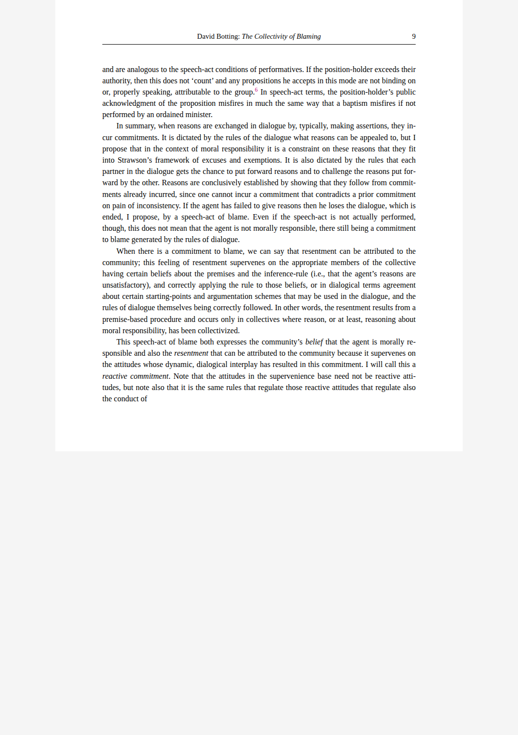David Botting: The Collectivity of Blaming 9
and are analogous to the speech-act conditions of performatives. If the position-holder exceeds their authority, then this does not ‘count’ and any propositions he accepts in this mode are not binding on or, properly speaking, attributable to the group.6 In speech-act terms, the position-holder’s public acknowledgment of the proposition misfires in much the same way that a baptism misfires if not performed by an ordained minister.
In summary, when reasons are exchanged in dialogue by, typically, making assertions, they incur commitments. It is dictated by the rules of the dialogue what reasons can be appealed to, but I propose that in the context of moral responsibility it is a constraint on these reasons that they fit into Strawson’s framework of excuses and exemptions. It is also dictated by the rules that each partner in the dialogue gets the chance to put forward reasons and to challenge the reasons put forward by the other. Reasons are conclusively established by showing that they follow from commitments already incurred, since one cannot incur a commitment that contradicts a prior commitment on pain of inconsistency. If the agent has failed to give reasons then he loses the dialogue, which is ended, I propose, by a speech-act of blame. Even if the speech-act is not actually performed, though, this does not mean that the agent is not morally responsible, there still being a commitment to blame generated by the rules of dialogue.
When there is a commitment to blame, we can say that resentment can be attributed to the community; this feeling of resentment supervenes on the appropriate members of the collective having certain beliefs about the premises and the inference-rule (i.e., that the agent’s reasons are unsatisfactory), and correctly applying the rule to those beliefs, or in dialogical terms agreement about certain starting-points and argumentation schemes that may be used in the dialogue, and the rules of dialogue themselves being correctly followed. In other words, the resentment results from a premise-based procedure and occurs only in collectives where reason, or at least, reasoning about moral responsibility, has been collectivized.
This speech-act of blame both expresses the community’s belief that the agent is morally responsible and also the resentment that can be attributed to the community because it supervenes on the attitudes whose dynamic, dialogical interplay has resulted in this commitment. I will call this a reactive commitment. Note that the attitudes in the supervenience base need not be reactive attitudes, but note also that it is the same rules that regulate those reactive attitudes that regulate also the conduct of